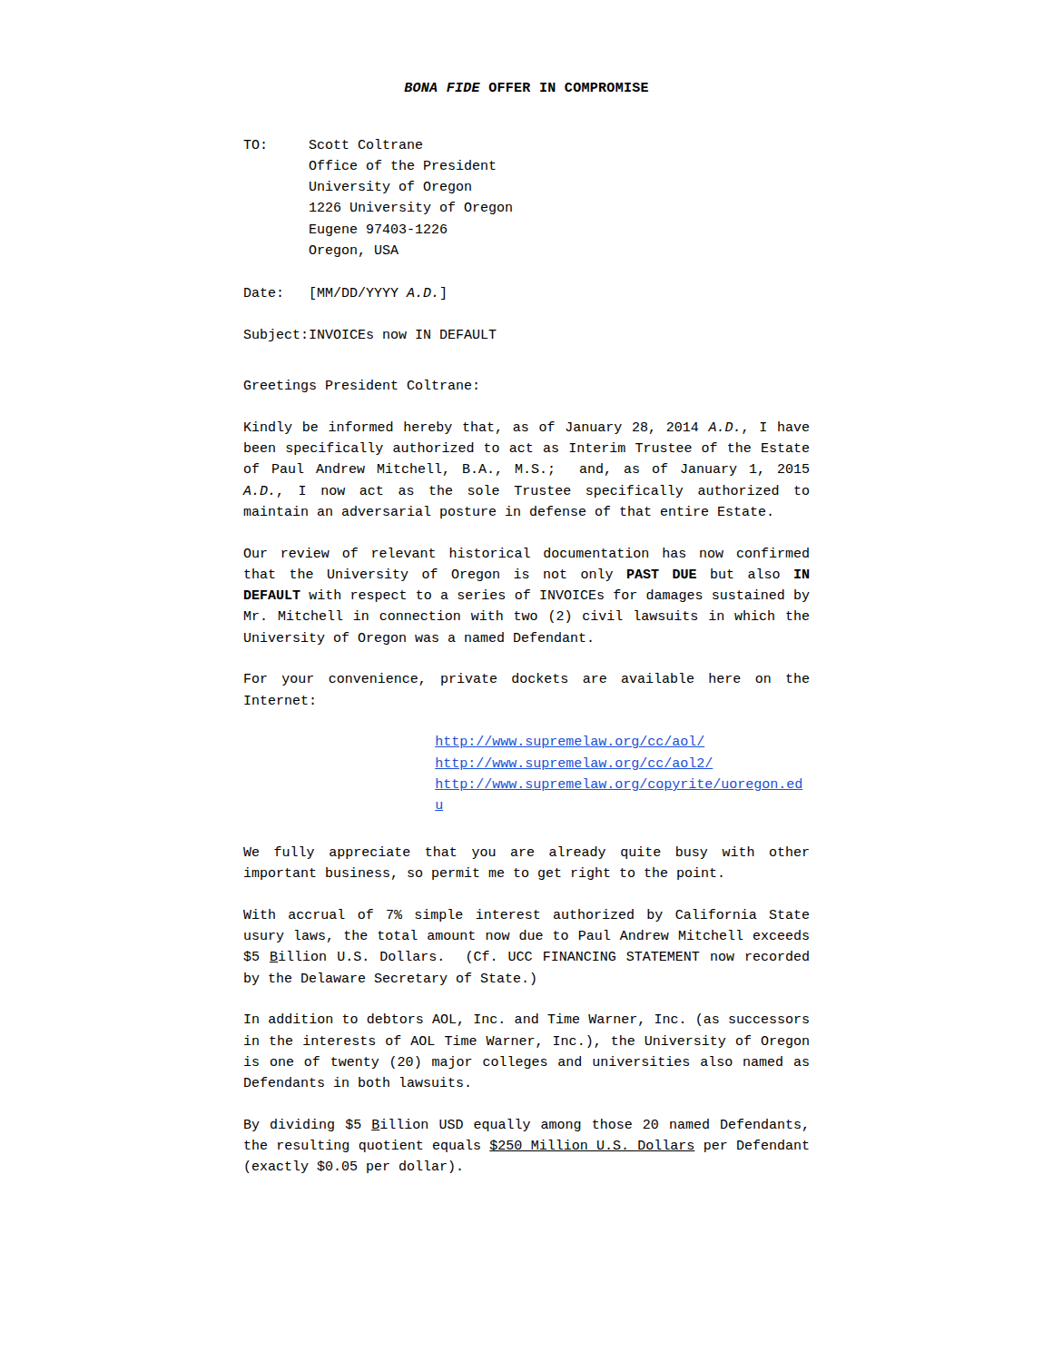BONA FIDE OFFER IN COMPROMISE
TO:
Scott Coltrane
Office of the President
University of Oregon
1226 University of Oregon
Eugene 97403-1226
Oregon, USA
Date:
[MM/DD/YYYY A.D.]
Subject:
INVOICEs now IN DEFAULT
Greetings President Coltrane:
Kindly be informed hereby that, as of January 28, 2014 A.D., I have been specifically authorized to act as Interim Trustee of the Estate of Paul Andrew Mitchell, B.A., M.S.; and, as of January 1, 2015 A.D., I now act as the sole Trustee specifically authorized to maintain an adversarial posture in defense of that entire Estate.
Our review of relevant historical documentation has now confirmed that the University of Oregon is not only PAST DUE but also IN DEFAULT with respect to a series of INVOICEs for damages sustained by Mr. Mitchell in connection with two (2) civil lawsuits in which the University of Oregon was a named Defendant.
For your convenience, private dockets are available here on the Internet:
http://www.supremelaw.org/cc/aol/
http://www.supremelaw.org/cc/aol2/
http://www.supremelaw.org/copyrite/uoregon.edu
We fully appreciate that you are already quite busy with other important business, so permit me to get right to the point.
With accrual of 7% simple interest authorized by California State usury laws, the total amount now due to Paul Andrew Mitchell exceeds $5 Billion U.S. Dollars. (Cf. UCC FINANCING STATEMENT now recorded by the Delaware Secretary of State.)
In addition to debtors AOL, Inc. and Time Warner, Inc. (as successors in the interests of AOL Time Warner, Inc.), the University of Oregon is one of twenty (20) major colleges and universities also named as Defendants in both lawsuits.
By dividing $5 Billion USD equally among those 20 named Defendants, the resulting quotient equals $250 Million U.S. Dollars per Defendant (exactly $0.05 per dollar).